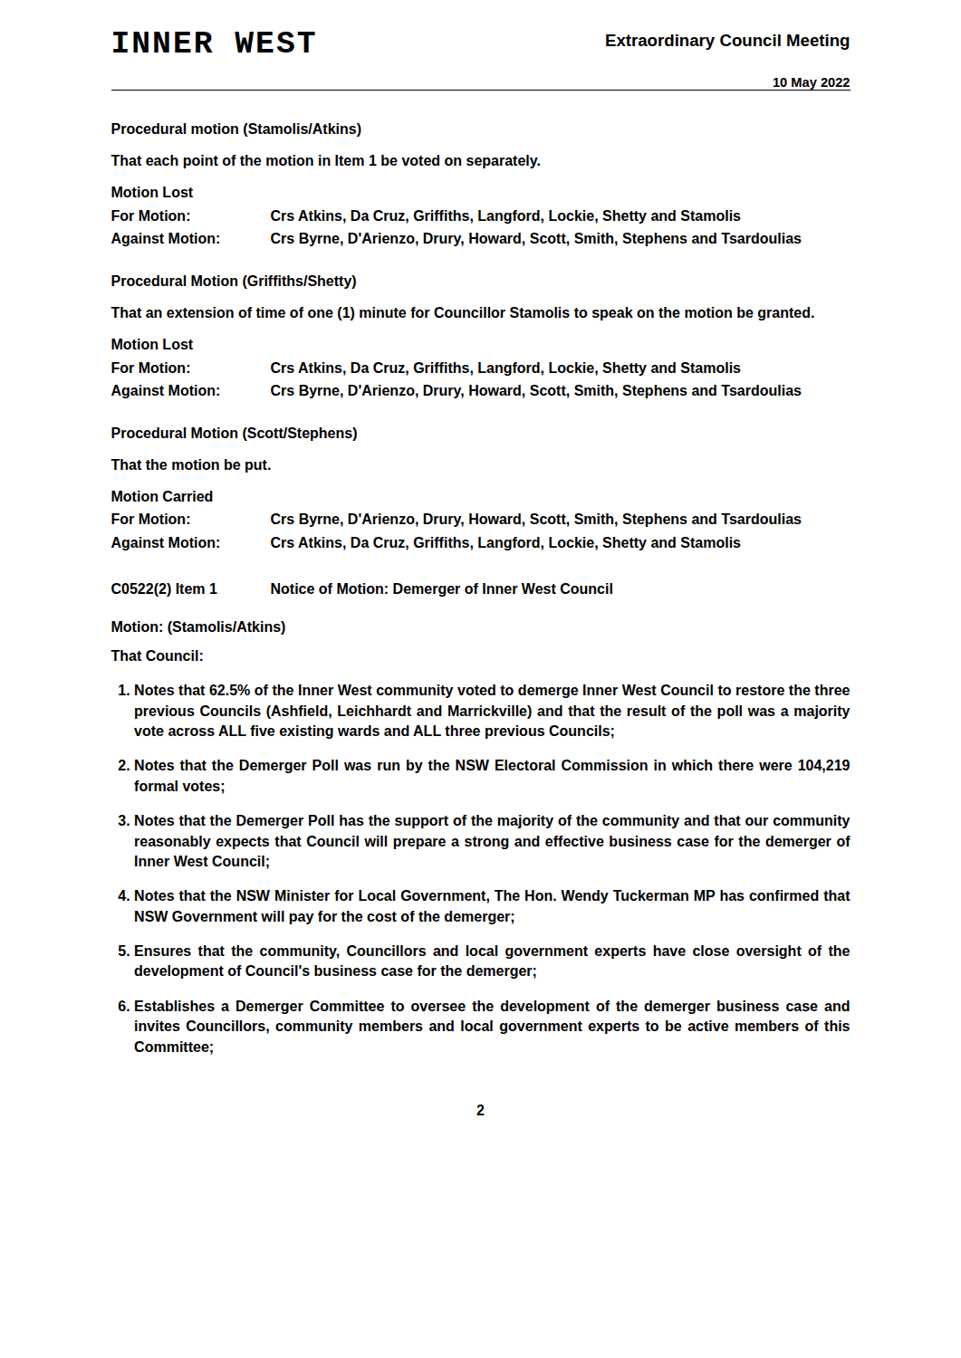INNER WEST
Extraordinary Council Meeting
10 May 2022
Procedural motion (Stamolis/Atkins)
That each point of the motion in Item 1 be voted on separately.
Motion Lost
For Motion: Crs Atkins, Da Cruz, Griffiths, Langford, Lockie, Shetty and Stamolis
Against Motion: Crs Byrne, D'Arienzo, Drury, Howard, Scott, Smith, Stephens and Tsardoulias
Procedural Motion (Griffiths/Shetty)
That an extension of time of one (1) minute for Councillor Stamolis to speak on the motion be granted.
Motion Lost
For Motion: Crs Atkins, Da Cruz, Griffiths, Langford, Lockie, Shetty and Stamolis
Against Motion: Crs Byrne, D'Arienzo, Drury, Howard, Scott, Smith, Stephens and Tsardoulias
Procedural Motion (Scott/Stephens)
That the motion be put.
Motion Carried
For Motion: Crs Byrne, D'Arienzo, Drury, Howard, Scott, Smith, Stephens and Tsardoulias
Against Motion: Crs Atkins, Da Cruz, Griffiths, Langford, Lockie, Shetty and Stamolis
C0522(2) Item 1 Notice of Motion: Demerger of Inner West Council
Motion: (Stamolis/Atkins)
That Council:
Notes that 62.5% of the Inner West community voted to demerge Inner West Council to restore the three previous Councils (Ashfield, Leichhardt and Marrickville) and that the result of the poll was a majority vote across ALL five existing wards and ALL three previous Councils;
Notes that the Demerger Poll was run by the NSW Electoral Commission in which there were 104,219 formal votes;
Notes that the Demerger Poll has the support of the majority of the community and that our community reasonably expects that Council will prepare a strong and effective business case for the demerger of Inner West Council;
Notes that the NSW Minister for Local Government, The Hon. Wendy Tuckerman MP has confirmed that NSW Government will pay for the cost of the demerger;
Ensures that the community, Councillors and local government experts have close oversight of the development of Council's business case for the demerger;
Establishes a Demerger Committee to oversee the development of the demerger business case and invites Councillors, community members and local government experts to be active members of this Committee;
2